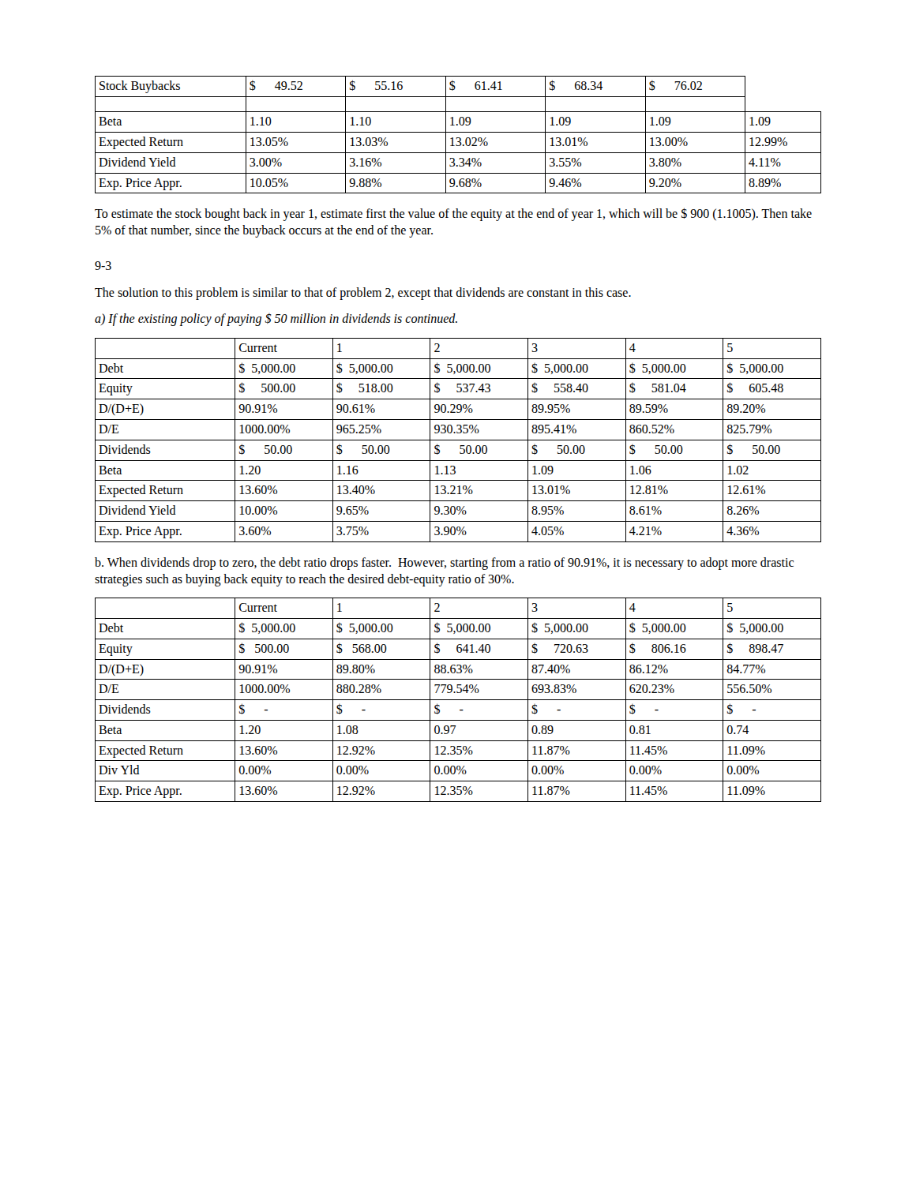| Stock Buybacks | $ 49.52 | $ 55.16 | $ 61.41 | $ 68.34 | $ 76.02 |
| Beta | 1.10 | 1.10 | 1.09 | 1.09 | 1.09 | 1.09 |
| Expected Return | 13.05% | 13.03% | 13.02% | 13.01% | 13.00% | 12.99% |
| Dividend Yield | 3.00% | 3.16% | 3.34% | 3.55% | 3.80% | 4.11% |
| Exp. Price Appr. | 10.05% | 9.88% | 9.68% | 9.46% | 9.20% | 8.89% |
To estimate the stock bought back in year 1, estimate first the value of the equity at the end of year 1, which will be $ 900 (1.1005). Then take 5% of that number, since the buyback occurs at the end of the year.
9-3
The solution to this problem is similar to that of problem 2, except that dividends are constant in this case.
a) If the existing policy of paying $ 50 million in dividends is continued.
| | Current | 1 | 2 | 3 | 4 | 5 |
| Debt | $ 5,000.00 | $ 5,000.00 | $ 5,000.00 | $ 5,000.00 | $ 5,000.00 | $ 5,000.00 |
| Equity | $ 500.00 | $ 518.00 | $ 537.43 | $ 558.40 | $ 581.04 | $ 605.48 |
| D/(D+E) | 90.91% | 90.61% | 90.29% | 89.95% | 89.59% | 89.20% |
| D/E | 1000.00% | 965.25% | 930.35% | 895.41% | 860.52% | 825.79% |
| Dividends | $ 50.00 | $ 50.00 | $ 50.00 | $ 50.00 | $ 50.00 | $ 50.00 |
| Beta | 1.20 | 1.16 | 1.13 | 1.09 | 1.06 | 1.02 |
| Expected Return | 13.60% | 13.40% | 13.21% | 13.01% | 12.81% | 12.61% |
| Dividend Yield | 10.00% | 9.65% | 9.30% | 8.95% | 8.61% | 8.26% |
| Exp. Price Appr. | 3.60% | 3.75% | 3.90% | 4.05% | 4.21% | 4.36% |
b. When dividends drop to zero, the debt ratio drops faster. However, starting from a ratio of 90.91%, it is necessary to adopt more drastic strategies such as buying back equity to reach the desired debt-equity ratio of 30%.
| | Current | 1 | 2 | 3 | 4 | 5 |
| Debt | $ 5,000.00 | $ 5,000.00 | $ 5,000.00 | $ 5,000.00 | $ 5,000.00 | $ 5,000.00 |
| Equity | $ 500.00 | $ 568.00 | $ 641.40 | $ 720.63 | $ 806.16 | $ 898.47 |
| D/(D+E) | 90.91% | 89.80% | 88.63% | 87.40% | 86.12% | 84.77% |
| D/E | 1000.00% | 880.28% | 779.54% | 693.83% | 620.23% | 556.50% |
| Dividends | $ - | $ - | $ - | $ - | $ - | $ - |
| Beta | 1.20 | 1.08 | 0.97 | 0.89 | 0.81 | 0.74 |
| Expected Return | 13.60% | 12.92% | 12.35% | 11.87% | 11.45% | 11.09% |
| Div Yld | 0.00% | 0.00% | 0.00% | 0.00% | 0.00% | 0.00% |
| Exp. Price Appr. | 13.60% | 12.92% | 12.35% | 11.87% | 11.45% | 11.09% |